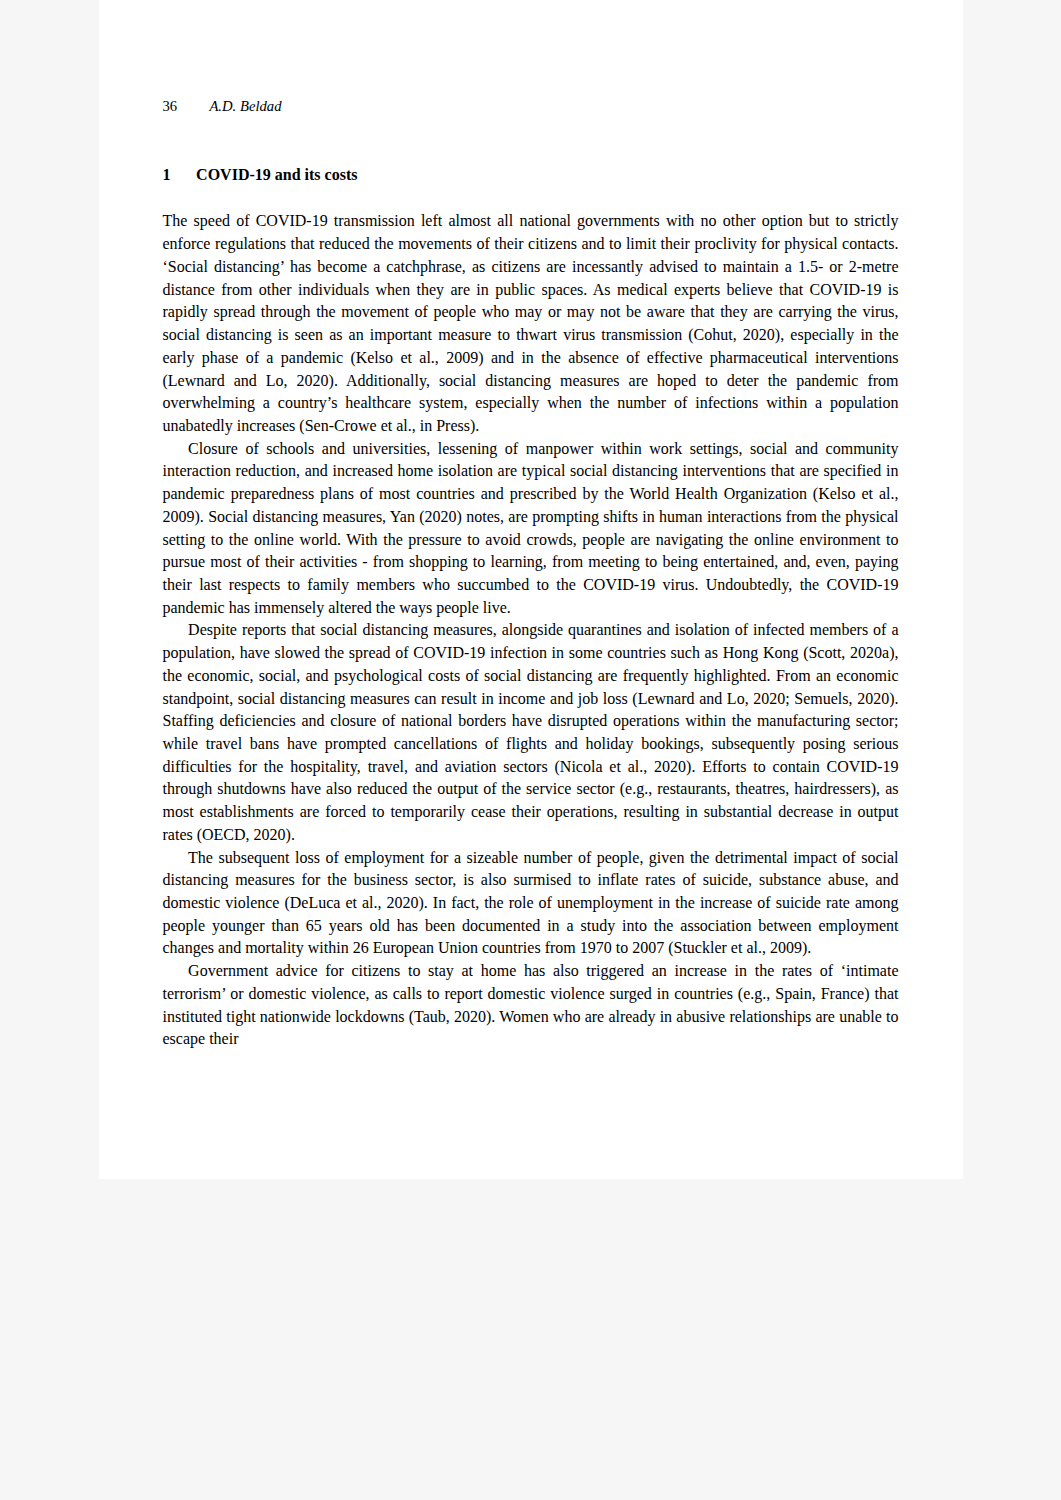36 A.D. Beldad
1 COVID-19 and its costs
The speed of COVID-19 transmission left almost all national governments with no other option but to strictly enforce regulations that reduced the movements of their citizens and to limit their proclivity for physical contacts. ‘Social distancing’ has become a catchphrase, as citizens are incessantly advised to maintain a 1.5- or 2-metre distance from other individuals when they are in public spaces. As medical experts believe that COVID-19 is rapidly spread through the movement of people who may or may not be aware that they are carrying the virus, social distancing is seen as an important measure to thwart virus transmission (Cohut, 2020), especially in the early phase of a pandemic (Kelso et al., 2009) and in the absence of effective pharmaceutical interventions (Lewnard and Lo, 2020). Additionally, social distancing measures are hoped to deter the pandemic from overwhelming a country’s healthcare system, especially when the number of infections within a population unabatedly increases (Sen-Crowe et al., in Press).
Closure of schools and universities, lessening of manpower within work settings, social and community interaction reduction, and increased home isolation are typical social distancing interventions that are specified in pandemic preparedness plans of most countries and prescribed by the World Health Organization (Kelso et al., 2009). Social distancing measures, Yan (2020) notes, are prompting shifts in human interactions from the physical setting to the online world. With the pressure to avoid crowds, people are navigating the online environment to pursue most of their activities - from shopping to learning, from meeting to being entertained, and, even, paying their last respects to family members who succumbed to the COVID-19 virus. Undoubtedly, the COVID-19 pandemic has immensely altered the ways people live.
Despite reports that social distancing measures, alongside quarantines and isolation of infected members of a population, have slowed the spread of COVID-19 infection in some countries such as Hong Kong (Scott, 2020a), the economic, social, and psychological costs of social distancing are frequently highlighted. From an economic standpoint, social distancing measures can result in income and job loss (Lewnard and Lo, 2020; Semuels, 2020). Staffing deficiencies and closure of national borders have disrupted operations within the manufacturing sector; while travel bans have prompted cancellations of flights and holiday bookings, subsequently posing serious difficulties for the hospitality, travel, and aviation sectors (Nicola et al., 2020). Efforts to contain COVID-19 through shutdowns have also reduced the output of the service sector (e.g., restaurants, theatres, hairdressers), as most establishments are forced to temporarily cease their operations, resulting in substantial decrease in output rates (OECD, 2020).
The subsequent loss of employment for a sizeable number of people, given the detrimental impact of social distancing measures for the business sector, is also surmised to inflate rates of suicide, substance abuse, and domestic violence (DeLuca et al., 2020). In fact, the role of unemployment in the increase of suicide rate among people younger than 65 years old has been documented in a study into the association between employment changes and mortality within 26 European Union countries from 1970 to 2007 (Stuckler et al., 2009).
Government advice for citizens to stay at home has also triggered an increase in the rates of ‘intimate terrorism’ or domestic violence, as calls to report domestic violence surged in countries (e.g., Spain, France) that instituted tight nationwide lockdowns (Taub, 2020). Women who are already in abusive relationships are unable to escape their